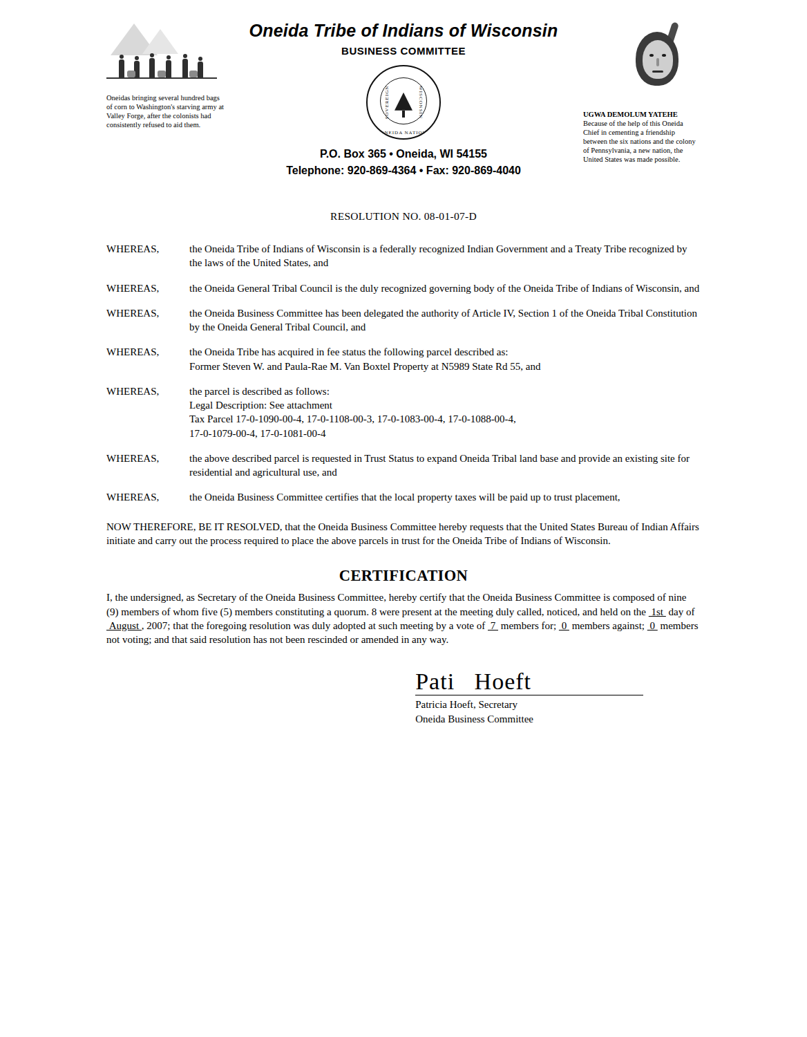Oneidas bringing several hundred bags of corn to Washington's starving army at Valley Forge, after the colonists had consistently refused to aid them.
Oneida Tribe of Indians of Wisconsin
BUSINESS COMMITTEE
SOVEREIGN WISCONSIN ONEIDA NATION
P.O. Box 365 • Oneida, WI 54155
Telephone: 920-869-4364 • Fax: 920-869-4040
UGWA DEMOLUM YATEHE
Because of the help of this Oneida Chief in cementing a friendship between the six nations and the colony of Pennsylvania, a new nation, the United States was made possible.
RESOLUTION NO. 08-01-07-D
| WHEREAS, | the Oneida Tribe of Indians of Wisconsin is a federally recognized Indian Government and a Treaty Tribe recognized by the laws of the United States, and |
| WHEREAS, | the Oneida General Tribal Council is the duly recognized governing body of the Oneida Tribe of Indians of Wisconsin, and |
| WHEREAS, | the Oneida Business Committee has been delegated the authority of Article IV, Section 1 of the Oneida Tribal Constitution by the Oneida General Tribal Council, and |
| WHEREAS, | the Oneida Tribe has acquired in fee status the following parcel described as: Former Steven W. and Paula-Rae M. Van Boxtel Property at N5989 State Rd 55, and |
| WHEREAS, | the parcel is described as follows: Legal Description: See attachment Tax Parcel 17-0-1090-00-4, 17-0-1108-00-3, 17-0-1083-00-4, 17-0-1088-00-4, 17-0-1079-00-4, 17-0-1081-00-4 |
| WHEREAS, | the above described parcel is requested in Trust Status to expand Oneida Tribal land base and provide an existing site for residential and agricultural use, and |
| WHEREAS, | the Oneida Business Committee certifies that the local property taxes will be paid up to trust placement, |
NOW THEREFORE, BE IT RESOLVED, that the Oneida Business Committee hereby requests that the United States Bureau of Indian Affairs initiate and carry out the process required to place the above parcels in trust for the Oneida Tribe of Indians of Wisconsin.
CERTIFICATION
I, the undersigned, as Secretary of the Oneida Business Committee, hereby certify that the Oneida Business Committee is composed of nine (9) members of whom five (5) members constituting a quorum. 8 were present at the meeting duly called, noticed, and held on the 1st day of August , 2007; that the foregoing resolution was duly adopted at such meeting by a vote of 7 members for; 0 members against; 0 members not voting; and that said resolution has not been rescinded or amended in any way.
Pati Hoeft
Patricia Hoeft, Secretary
Oneida Business Committee